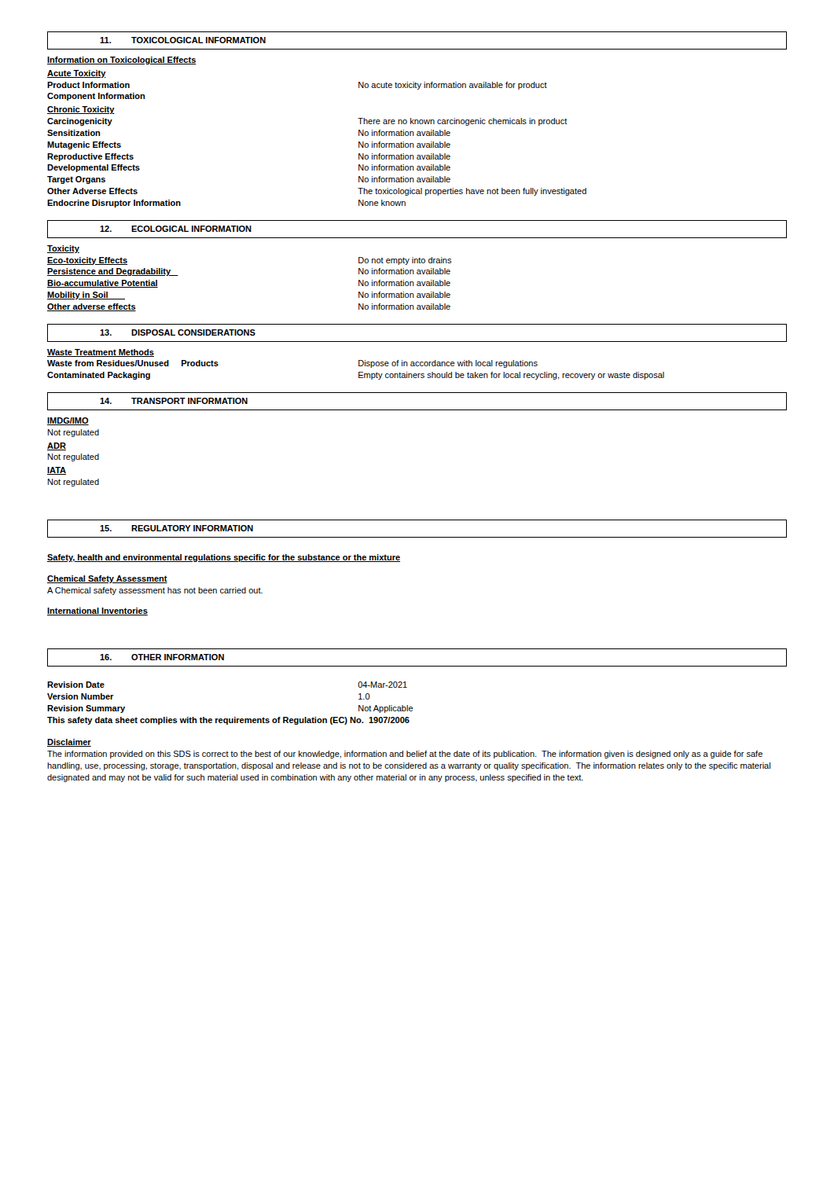11. TOXICOLOGICAL INFORMATION
Information on Toxicological Effects
Acute Toxicity
| Product Information | No acute toxicity information available for product |
| Component Information | |
Chronic Toxicity
| Carcinogenicity | There are no known carcinogenic chemicals in product |
| Sensitization | No information available |
| Mutagenic Effects | No information available |
| Reproductive Effects | No information available |
| Developmental Effects | No information available |
| Target Organs | No information available |
| Other Adverse Effects | The toxicological properties have not been fully investigated |
| Endocrine Disruptor Information | None known |
12. ECOLOGICAL INFORMATION
Toxicity
| Eco-toxicity Effects | Do not empty into drains |
| Persistence and Degradability | No information available |
| Bio-accumulative Potential | No information available |
| Mobility in Soil | No information available |
| Other adverse effects | No information available |
13. DISPOSAL CONSIDERATIONS
Waste Treatment Methods
| Waste from Residues/Unused Products | Dispose of in accordance with local regulations |
| Contaminated Packaging | Empty containers should be taken for local recycling, recovery or waste disposal |
14. TRANSPORT INFORMATION
IMDG/IMO
Not regulated
ADR
Not regulated
IATA
Not regulated
15. REGULATORY INFORMATION
Safety, health and environmental regulations specific for the substance or the mixture
Chemical Safety Assessment
A Chemical safety assessment has not been carried out.
International Inventories
16. OTHER INFORMATION
| Revision Date | 04-Mar-2021 |
| Version Number | 1.0 |
| Revision Summary | Not Applicable |
This safety data sheet complies with the requirements of Regulation (EC) No. 1907/2006
Disclaimer
The information provided on this SDS is correct to the best of our knowledge, information and belief at the date of its publication. The information given is designed only as a guide for safe handling, use, processing, storage, transportation, disposal and release and is not to be considered as a warranty or quality specification. The information relates only to the specific material designated and may not be valid for such material used in combination with any other material or in any process, unless specified in the text.